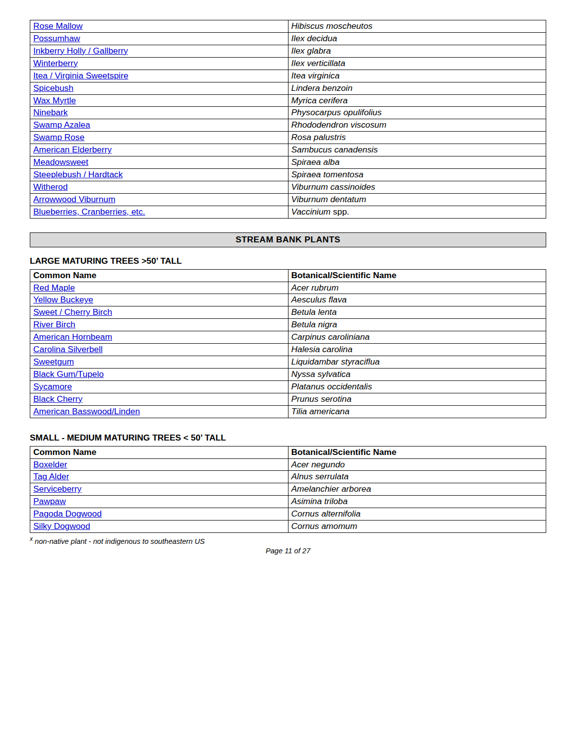| Rose Mallow | Hibiscus moscheutos |
| Possumhaw | Ilex decidua |
| Inkberry Holly / Gallberry | Ilex glabra |
| Winterberry | Ilex verticillata |
| Itea / Virginia Sweetspire | Itea virginica |
| Spicebush | Lindera benzoin |
| Wax Myrtle | Myrica cerifera |
| Ninebark | Physocarpus opulifolius |
| Swamp Azalea | Rhododendron viscosum |
| Swamp Rose | Rosa palustris |
| American Elderberry | Sambucus canadensis |
| Meadowsweet | Spiraea alba |
| Steeplebush / Hardtack | Spiraea tomentosa |
| Witherod | Viburnum cassinoides |
| Arrowwood Viburnum | Viburnum dentatum |
| Blueberries, Cranberries, etc. | Vaccinium spp. |
STREAM BANK PLANTS
LARGE MATURING TREES >50’ TALL
| Common Name | Botanical/Scientific Name |
| --- | --- |
| Red Maple | Acer rubrum |
| Yellow Buckeye | Aesculus flava |
| Sweet / Cherry Birch | Betula lenta |
| River Birch | Betula nigra |
| American Hornbeam | Carpinus caroliniana |
| Carolina Silverbell | Halesia carolina |
| Sweetgum | Liquidambar styraciflua |
| Black Gum/Tupelo | Nyssa sylvatica |
| Sycamore | Platanus occidentalis |
| Black Cherry | Prunus serotina |
| American Basswood/Linden | Tilia americana |
SMALL - MEDIUM MATURING TREES < 50’ TALL
| Common Name | Botanical/Scientific Name |
| --- | --- |
| Boxelder | Acer negundo |
| Tag Alder | Alnus serrulata |
| Serviceberry | Amelanchier arborea |
| Pawpaw | Asimina triloba |
| Pagoda Dogwood | Cornus alternifolia |
| Silky Dogwood | Cornus amomum |
x non-native plant - not indigenous to southeastern US
Page 11 of 27